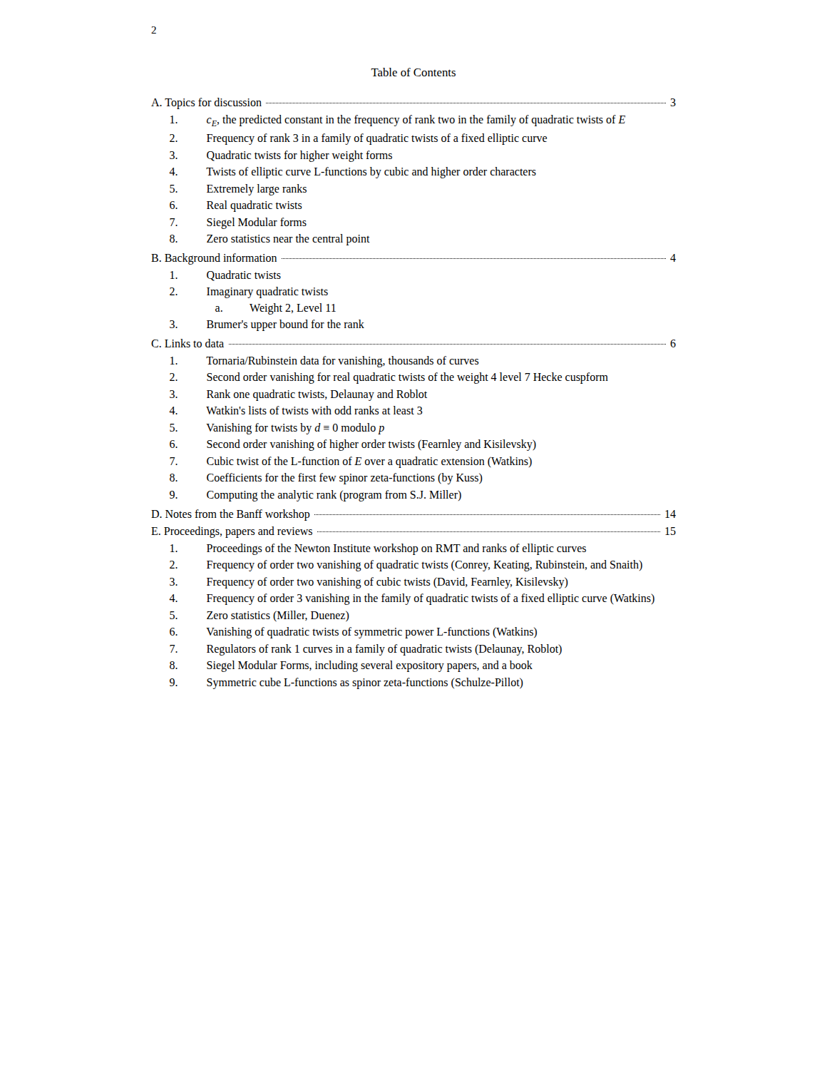2
Table of Contents
A. Topics for discussion 3
1. cE, the predicted constant in the frequency of rank two in the family of quadratic twists of E
2. Frequency of rank 3 in a family of quadratic twists of a fixed elliptic curve
3. Quadratic twists for higher weight forms
4. Twists of elliptic curve L-functions by cubic and higher order characters
5. Extremely large ranks
6. Real quadratic twists
7. Siegel Modular forms
8. Zero statistics near the central point
B. Background information 4
1. Quadratic twists
2. Imaginary quadratic twists
a. Weight 2, Level 11
3. Brumer's upper bound for the rank
C. Links to data 6
1. Tornaria/Rubinstein data for vanishing, thousands of curves
2. Second order vanishing for real quadratic twists of the weight 4 level 7 Hecke cuspform
3. Rank one quadratic twists, Delaunay and Roblot
4. Watkin's lists of twists with odd ranks at least 3
5. Vanishing for twists by d ≡ 0 modulo p
6. Second order vanishing of higher order twists (Fearnley and Kisilevsky)
7. Cubic twist of the L-function of E over a quadratic extension (Watkins)
8. Coefficients for the first few spinor zeta-functions (by Kuss)
9. Computing the analytic rank (program from S.J. Miller)
D. Notes from the Banff workshop 14
E. Proceedings, papers and reviews 15
1. Proceedings of the Newton Institute workshop on RMT and ranks of elliptic curves
2. Frequency of order two vanishing of quadratic twists (Conrey, Keating, Rubinstein, and Snaith)
3. Frequency of order two vanishing of cubic twists (David, Fearnley, Kisilevsky)
4. Frequency of order 3 vanishing in the family of quadratic twists of a fixed elliptic curve (Watkins)
5. Zero statistics (Miller, Duenez)
6. Vanishing of quadratic twists of symmetric power L-functions (Watkins)
7. Regulators of rank 1 curves in a family of quadratic twists (Delaunay, Roblot)
8. Siegel Modular Forms, including several expository papers, and a book
9. Symmetric cube L-functions as spinor zeta-functions (Schulze-Pillot)